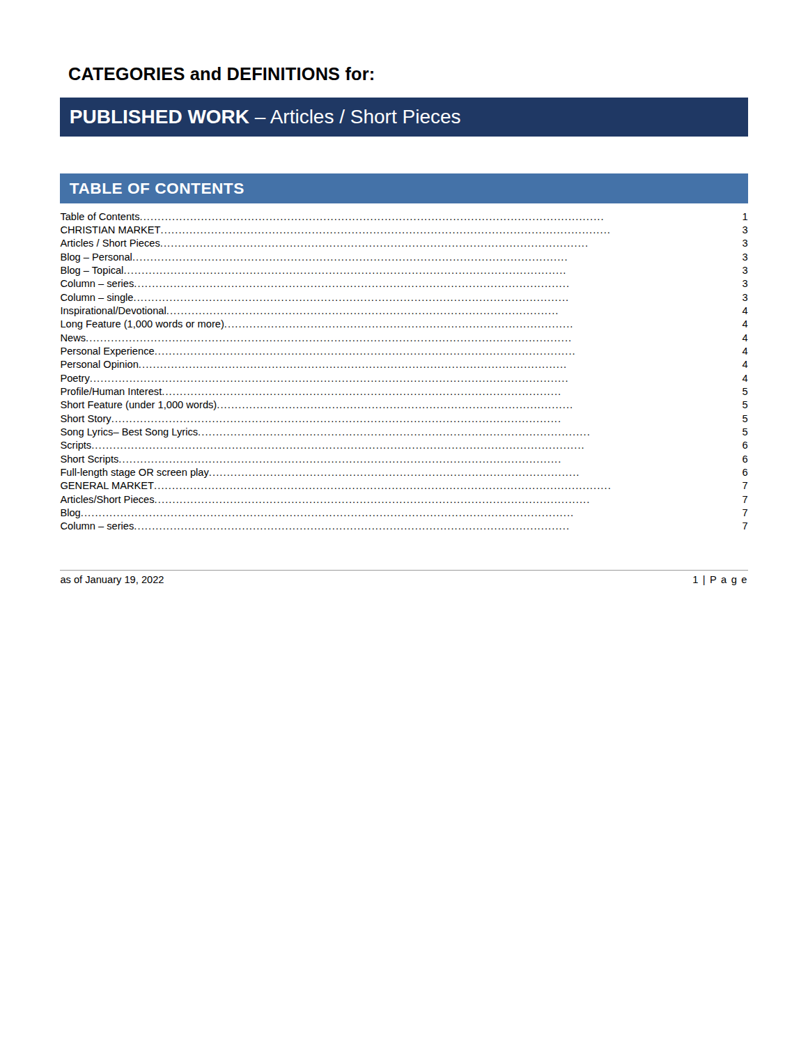CATEGORIES and DEFINITIONS for:
PUBLISHED WORK – Articles / Short Pieces
TABLE OF CONTENTS
| Table of Contents ................................................................................................................................. | 1 |
| CHRISTIAN MARKET ............................................................................................................................. | 3 |
| Articles / Short Pieces ....................................................................................................................... | 3 |
| Blog – Personal ......................................................................................................................... | 3 |
| Blog – Topical ........................................................................................................................... | 3 |
| Column – series ......................................................................................................................... | 3 |
| Column – single ......................................................................................................................... | 3 |
| Inspirational/Devotional ............................................................................................................. | 4 |
| Long Feature (1,000 words or more) ................................................................................................. | 4 |
| News ....................................................................................................................................... | 4 |
| Personal Experience ..................................................................................................................... | 4 |
| Personal Opinion ....................................................................................................................... | 4 |
| Poetry ..................................................................................................................................... | 4 |
| Profile/Human Interest ............................................................................................................... | 5 |
| Short Feature (under 1,000 words) ................................................................................................... | 5 |
| Short Story ............................................................................................................................. | 5 |
| Song Lyrics– Best Song Lyrics ............................................................................................................. | 5 |
| Scripts ......................................................................................................................................... | 6 |
| Short Scripts ........................................................................................................................... | 6 |
| Full-length stage OR screen play ....................................................................................................... | 6 |
| GENERAL MARKET ............................................................................................................................... | 7 |
| Articles/Short Pieces ......................................................................................................................... | 7 |
| Blog ......................................................................................................................................... | 7 |
| Column – series ......................................................................................................................... | 7 |
as of January 19, 2022
1 | P a g e